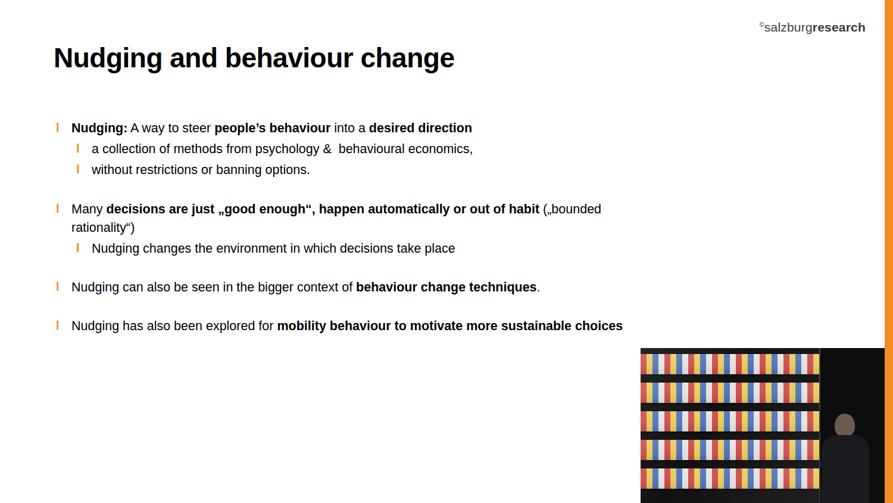©salzburg research
Nudging and behaviour change
Nudging: A way to steer people’s behaviour into a desired direction
a collection of methods from psychology & behavioural economics,
without restrictions or banning options.
Many decisions are just „good enough“, happen automatically or out of habit („bounded rationality“)
Nudging changes the environment in which decisions take place
Nudging can also be seen in the bigger context of behaviour change techniques.
Nudging has also been explored for mobility behaviour to motivate more sustainable choices